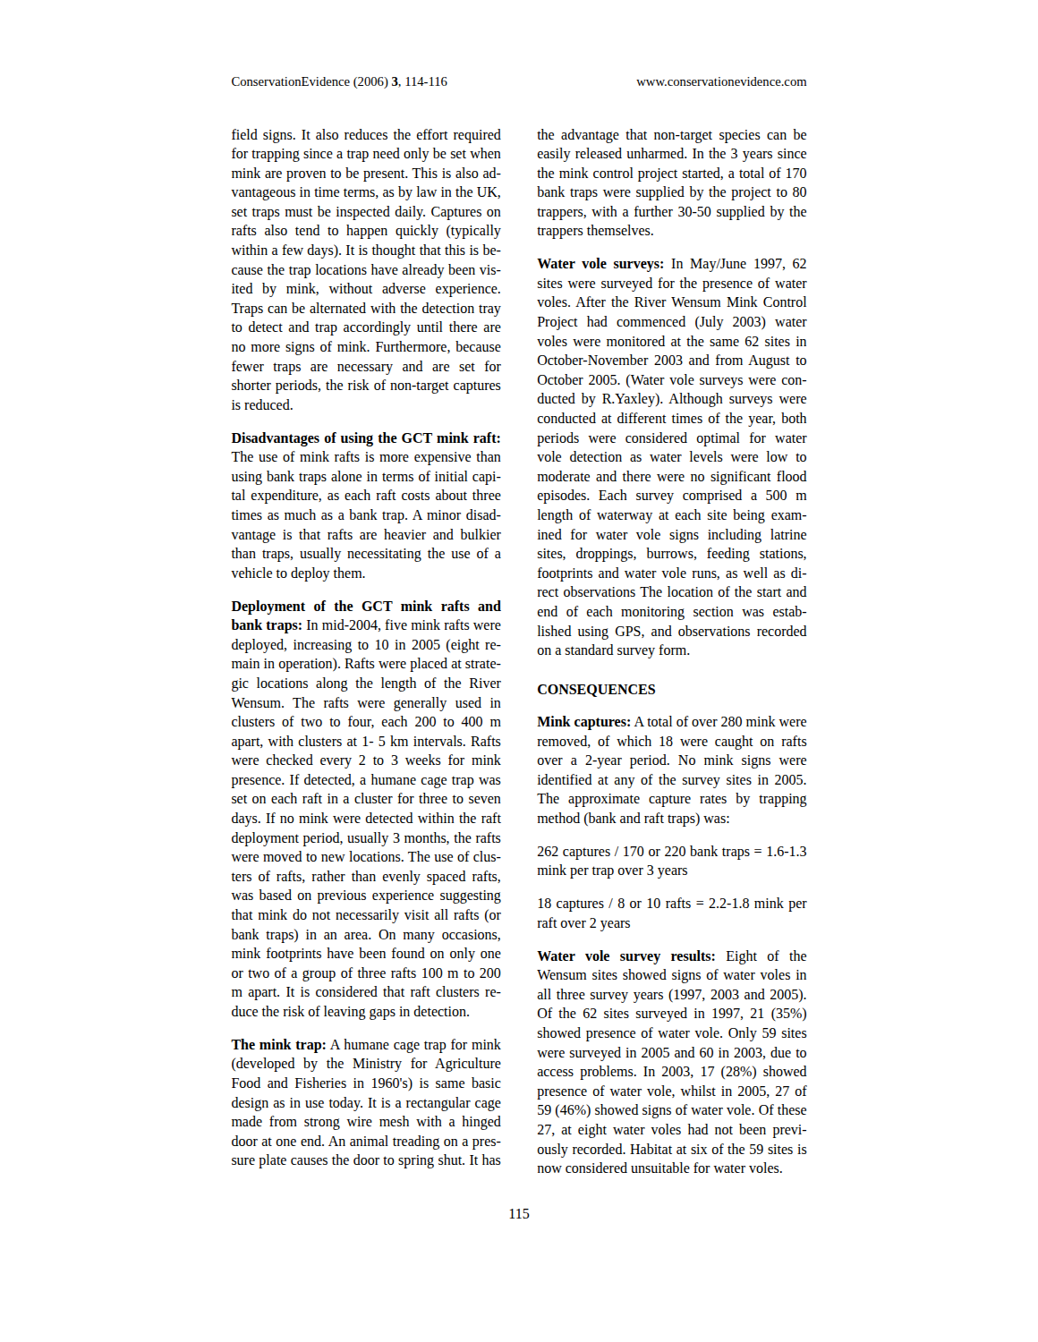ConservationEvidence (2006) 3, 114-116
www.conservationevidence.com
field signs. It also reduces the effort required for trapping since a trap need only be set when mink are proven to be present. This is also advantageous in time terms, as by law in the UK, set traps must be inspected daily. Captures on rafts also tend to happen quickly (typically within a few days). It is thought that this is because the trap locations have already been visited by mink, without adverse experience. Traps can be alternated with the detection tray to detect and trap accordingly until there are no more signs of mink. Furthermore, because fewer traps are necessary and are set for shorter periods, the risk of non-target captures is reduced.
Disadvantages of using the GCT mink raft: The use of mink rafts is more expensive than using bank traps alone in terms of initial capital expenditure, as each raft costs about three times as much as a bank trap. A minor disadvantage is that rafts are heavier and bulkier than traps, usually necessitating the use of a vehicle to deploy them.
Deployment of the GCT mink rafts and bank traps: In mid-2004, five mink rafts were deployed, increasing to 10 in 2005 (eight remain in operation). Rafts were placed at strategic locations along the length of the River Wensum. The rafts were generally used in clusters of two to four, each 200 to 400 m apart, with clusters at 1- 5 km intervals. Rafts were checked every 2 to 3 weeks for mink presence. If detected, a humane cage trap was set on each raft in a cluster for three to seven days. If no mink were detected within the raft deployment period, usually 3 months, the rafts were moved to new locations. The use of clusters of rafts, rather than evenly spaced rafts, was based on previous experience suggesting that mink do not necessarily visit all rafts (or bank traps) in an area. On many occasions, mink footprints have been found on only one or two of a group of three rafts 100 m to 200 m apart. It is considered that raft clusters reduce the risk of leaving gaps in detection.
The mink trap: A humane cage trap for mink (developed by the Ministry for Agriculture Food and Fisheries in 1960's) is same basic design as in use today. It is a rectangular cage made from strong wire mesh with a hinged door at one end. An animal treading on a pressure plate causes the door to spring shut. It has the advantage that non-target species can be easily released unharmed. In the 3 years since the mink control project started, a total of 170 bank traps were supplied by the project to 80 trappers, with a further 30-50 supplied by the trappers themselves.
Water vole surveys: In May/June 1997, 62 sites were surveyed for the presence of water voles. After the River Wensum Mink Control Project had commenced (July 2003) water voles were monitored at the same 62 sites in October-November 2003 and from August to October 2005. (Water vole surveys were conducted by R.Yaxley). Although surveys were conducted at different times of the year, both periods were considered optimal for water vole detection as water levels were low to moderate and there were no significant flood episodes. Each survey comprised a 500 m length of waterway at each site being examined for water vole signs including latrine sites, droppings, burrows, feeding stations, footprints and water vole runs, as well as direct observations The location of the start and end of each monitoring section was established using GPS, and observations recorded on a standard survey form.
CONSEQUENCES
Mink captures: A total of over 280 mink were removed, of which 18 were caught on rafts over a 2-year period. No mink signs were identified at any of the survey sites in 2005. The approximate capture rates by trapping method (bank and raft traps) was:
262 captures / 170 or 220 bank traps = 1.6-1.3 mink per trap over 3 years
18 captures / 8 or 10 rafts = 2.2-1.8 mink per raft over 2 years
Water vole survey results: Eight of the Wensum sites showed signs of water voles in all three survey years (1997, 2003 and 2005). Of the 62 sites surveyed in 1997, 21 (35%) showed presence of water vole. Only 59 sites were surveyed in 2005 and 60 in 2003, due to access problems. In 2003, 17 (28%) showed presence of water vole, whilst in 2005, 27 of 59 (46%) showed signs of water vole. Of these 27, at eight water voles had not been previously recorded. Habitat at six of the 59 sites is now considered unsuitable for water voles.
115